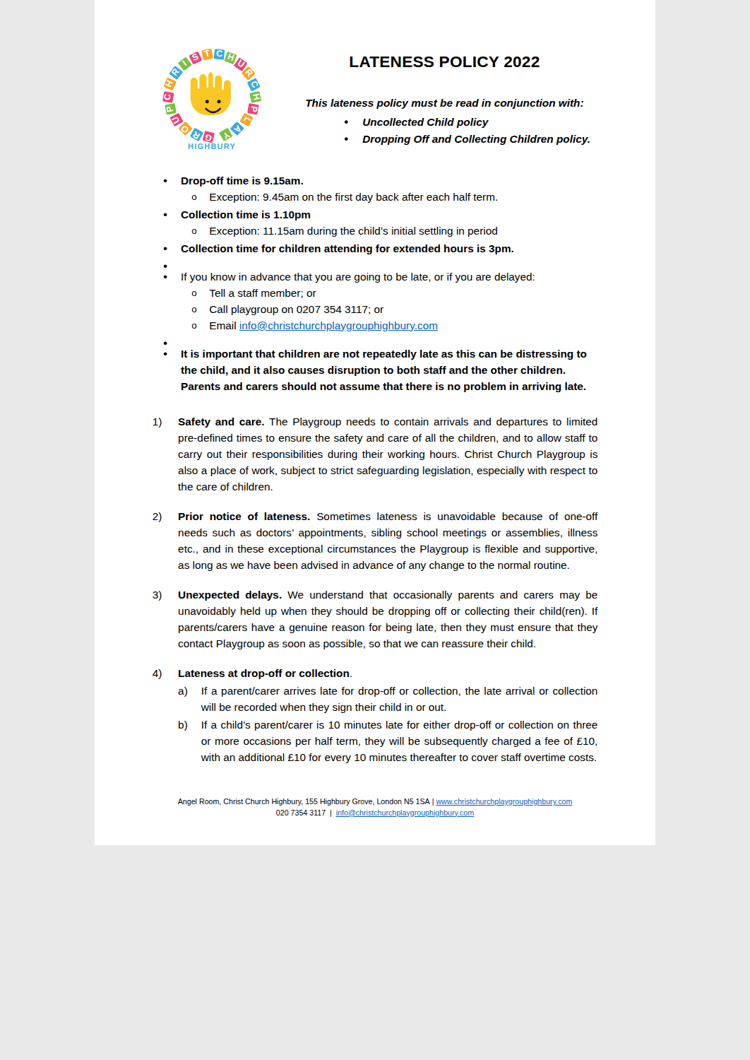C H R I S T C H U R C H P L A Y P U O R G HIGHBURY
LATENESS POLICY 2022
This lateness policy must be read in conjunction with:
Uncollected Child policy
Dropping Off and Collecting Children policy.
Drop-off time is 9.15am.
Exception: 9.45am on the first day back after each half term.
Collection time is 1.10pm
Exception: 11.15am during the child’s initial settling in period
Collection time for children attending for extended hours is 3pm.
If you know in advance that you are going to be late, or if you are delayed:
Tell a staff member; or
Call playgroup on 0207 354 3117; or
Email info@christchurchplaygrouphighbury.com
It is important that children are not repeatedly late as this can be distressing to the child, and it also causes disruption to both staff and the other children. Parents and carers should not assume that there is no problem in arriving late.
Safety and care. The Playgroup needs to contain arrivals and departures to limited pre-defined times to ensure the safety and care of all the children, and to allow staff to carry out their responsibilities during their working hours. Christ Church Playgroup is also a place of work, subject to strict safeguarding legislation, especially with respect to the care of children.
Prior notice of lateness. Sometimes lateness is unavoidable because of one-off needs such as doctors’ appointments, sibling school meetings or assemblies, illness etc., and in these exceptional circumstances the Playgroup is flexible and supportive, as long as we have been advised in advance of any change to the normal routine.
Unexpected delays. We understand that occasionally parents and carers may be unavoidably held up when they should be dropping off or collecting their child(ren). If parents/carers have a genuine reason for being late, then they must ensure that they contact Playgroup as soon as possible, so that we can reassure their child.
Lateness at drop-off or collection.
If a parent/carer arrives late for drop-off or collection, the late arrival or collection will be recorded when they sign their child in or out.
If a child’s parent/carer is 10 minutes late for either drop-off or collection on three or more occasions per half term, they will be subsequently charged a fee of £10, with an additional £10 for every 10 minutes thereafter to cover staff overtime costs.
Angel Room, Christ Church Highbury, 155 Highbury Grove, London N5 1SA | www.christchurchplaygrouphighbury.com
020 7354 3117 | info@christchurchplaygrouphighbury.com